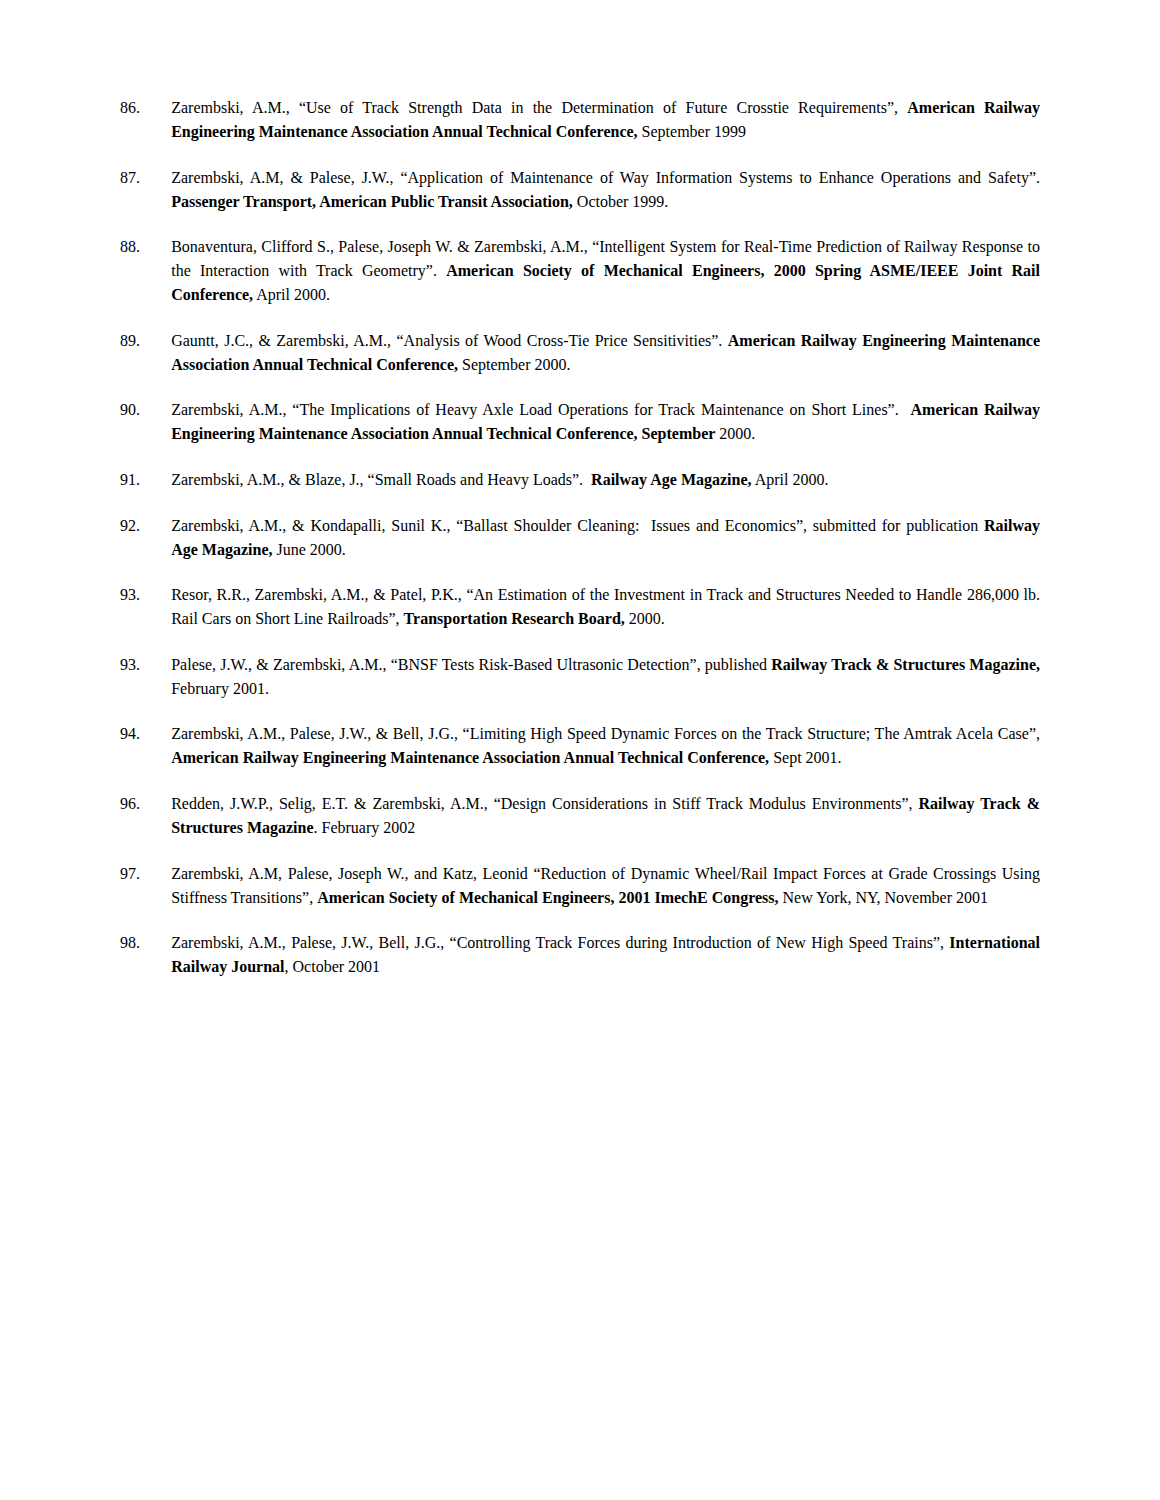86. Zarembski, A.M., “Use of Track Strength Data in the Determination of Future Crosstie Requirements”, American Railway Engineering Maintenance Association Annual Technical Conference, September 1999
87. Zarembski, A.M, & Palese, J.W., “Application of Maintenance of Way Information Systems to Enhance Operations and Safety”. Passenger Transport, American Public Transit Association, October 1999.
88. Bonaventura, Clifford S., Palese, Joseph W. & Zarembski, A.M., “Intelligent System for Real-Time Prediction of Railway Response to the Interaction with Track Geometry”. American Society of Mechanical Engineers, 2000 Spring ASME/IEEE Joint Rail Conference, April 2000.
89. Gauntt, J.C., & Zarembski, A.M., “Analysis of Wood Cross-Tie Price Sensitivities”. American Railway Engineering Maintenance Association Annual Technical Conference, September 2000.
90. Zarembski, A.M., “The Implications of Heavy Axle Load Operations for Track Maintenance on Short Lines”. American Railway Engineering Maintenance Association Annual Technical Conference, September 2000.
91. Zarembski, A.M., & Blaze, J., “Small Roads and Heavy Loads”. Railway Age Magazine, April 2000.
92. Zarembski, A.M., & Kondapalli, Sunil K., “Ballast Shoulder Cleaning: Issues and Economics”, submitted for publication Railway Age Magazine, June 2000.
93. Resor, R.R., Zarembski, A.M., & Patel, P.K., “An Estimation of the Investment in Track and Structures Needed to Handle 286,000 lb. Rail Cars on Short Line Railroads”, Transportation Research Board, 2000.
93. Palese, J.W., & Zarembski, A.M., “BNSF Tests Risk-Based Ultrasonic Detection”, published Railway Track & Structures Magazine, February 2001.
94. Zarembski, A.M., Palese, J.W., & Bell, J.G., “Limiting High Speed Dynamic Forces on the Track Structure; The Amtrak Acela Case”, American Railway Engineering Maintenance Association Annual Technical Conference, Sept 2001.
96. Redden, J.W.P., Selig, E.T. & Zarembski, A.M., “Design Considerations in Stiff Track Modulus Environments”, Railway Track & Structures Magazine. February 2002
97. Zarembski, A.M, Palese, Joseph W., and Katz, Leonid “Reduction of Dynamic Wheel/Rail Impact Forces at Grade Crossings Using Stiffness Transitions”, American Society of Mechanical Engineers, 2001 ImechE Congress, New York, NY, November 2001
98. Zarembski, A.M., Palese, J.W., Bell, J.G., “Controlling Track Forces during Introduction of New High Speed Trains”, International Railway Journal, October 2001